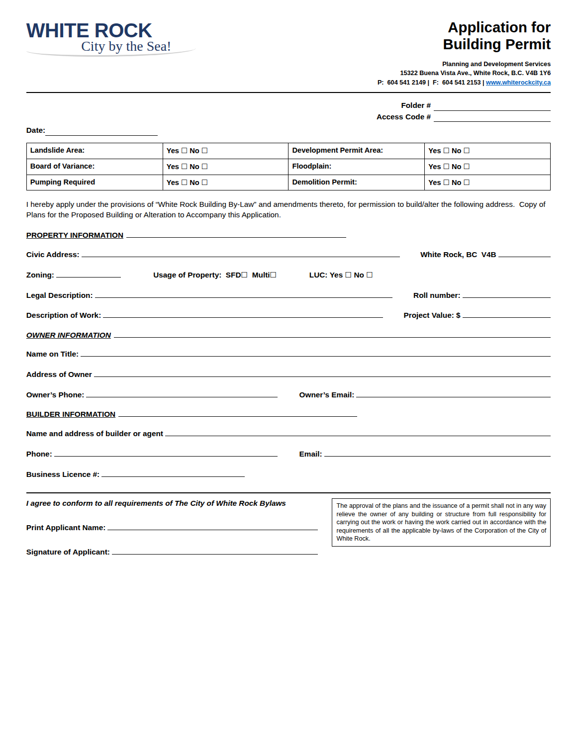WHITE ROCK
City by the Sea!
Application for
Building Permit
Planning and Development Services
15322 Buena Vista Ave., White Rock, B.C. V4B 1Y6
P: 604 541 2149 | F: 604 541 2153 | www.whiterockcity.ca
| Folder # | |
| Access Code # | |
Date:
| Landslide Area: | Yes ☐ No ☐ | Development Permit Area: | Yes ☐ No ☐ |
| Board of Variance: | Yes ☐ No ☐ | Floodplain: | Yes ☐ No ☐ |
| Pumping Required | Yes ☐ No ☐ | Demolition Permit: | Yes ☐ No ☐ |
I hereby apply under the provisions of “White Rock Building By-Law” and amendments thereto, for permission to build/alter the following address. Copy of Plans for the Proposed Building or Alteration to Accompany this Application.
PROPERTY INFORMATION
Civic Address: White Rock, BC V4B
Zoning: Usage of Property: SFD☐ Multi☐ LUC: Yes ☐ No ☐
Legal Description: Roll number:
Description of Work: Project Value: $
OWNER INFORMATION
Name on Title:
Address of Owner
Owner’s Phone:
Owner’s Email:
BUILDER INFORMATION
Name and address of builder or agent
Phone:
Email:
Business Licence #:
I agree to conform to all requirements of The City of White Rock Bylaws
Print Applicant Name:
Signature of Applicant:
The approval of the plans and the issuance of a permit shall not in any way relieve the owner of any building or structure from full responsibility for carrying out the work or having the work carried out in accordance with the requirements of all the applicable by-laws of the Corporation of the City of White Rock.